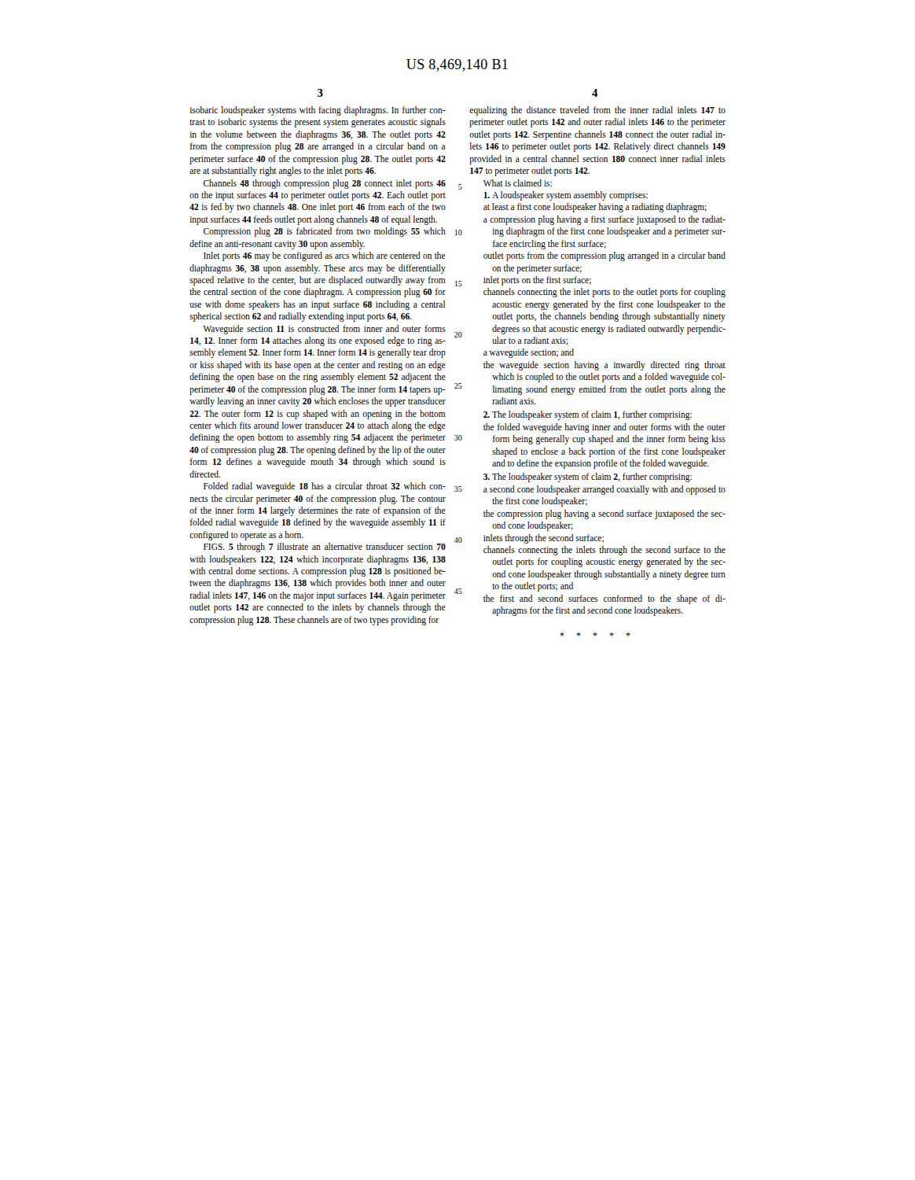US 8,469,140 B1
3
4
isobaric loudspeaker systems with facing diaphragms. In further contrast to isobaric systems the present system generates acoustic signals in the volume between the diaphragms 36, 38. The outlet ports 42 from the compression plug 28 are arranged in a circular band on a perimeter surface 40 of the compression plug 28. The outlet ports 42 are at substantially right angles to the inlet ports 46.
Channels 48 through compression plug 28 connect inlet ports 46 on the input surfaces 44 to perimeter outlet ports 42. Each outlet port 42 is fed by two channels 48. One inlet port 46 from each of the two input surfaces 44 feeds outlet port along channels 48 of equal length.
Compression plug 28 is fabricated from two moldings 55 which define an anti-resonant cavity 30 upon assembly.
Inlet ports 46 may be configured as arcs which are centered on the diaphragms 36, 38 upon assembly. These arcs may be differentially spaced relative to the center, but are displaced outwardly away from the central section of the cone diaphragm. A compression plug 60 for use with dome speakers has an input surface 68 including a central spherical section 62 and radially extending input ports 64, 66.
Waveguide section 11 is constructed from inner and outer forms 14, 12. Inner form 14 attaches along its one exposed edge to ring assembly element 52. Inner form 14. Inner form 14 is generally tear drop or kiss shaped with its base open at the center and resting on an edge defining the open base on the ring assembly element 52 adjacent the perimeter 40 of the compression plug 28. The inner form 14 tapers upwardly leaving an inner cavity 20 which encloses the upper transducer 22. The outer form 12 is cup shaped with an opening in the bottom center which fits around lower transducer 24 to attach along the edge defining the open bottom to assembly ring 54 adjacent the perimeter 40 of compression plug 28. The opening defined by the lip of the outer form 12 defines a waveguide mouth 34 through which sound is directed.
Folded radial waveguide 18 has a circular throat 32 which connects the circular perimeter 40 of the compression plug. The contour of the inner form 14 largely determines the rate of expansion of the folded radial waveguide 18 defined by the waveguide assembly 11 if configured to operate as a horn.
FIGS. 5 through 7 illustrate an alternative transducer section 70 with loudspeakers 122, 124 which incorporate diaphragms 136, 138 with central dome sections. A compression plug 128 is positioned between the diaphragms 136, 138 which provides both inner and outer radial inlets 147, 146 on the major input surfaces 144. Again perimeter outlet ports 142 are connected to the inlets by channels through the compression plug 128. These channels are of two types providing for
5 10 15 20 25 30 35 40 45
equalizing the distance traveled from the inner radial inlets 147 to perimeter outlet ports 142 and outer radial inlets 146 to the perimeter outlet ports 142. Serpentine channels 148 connect the outer radial inlets 146 to perimeter outlet ports 142. Relatively direct channels 149 provided in a central channel section 180 connect inner radial inlets 147 to perimeter outlet ports 142.
What is claimed is:
A loudspeaker system assembly comprises:
at least a first cone loudspeaker having a radiating diaphragm;
a compression plug having a first surface juxtaposed to the radiating diaphragm of the first cone loudspeaker and a perimeter surface encircling the first surface;
outlet ports from the compression plug arranged in a circular band on the perimeter surface;
inlet ports on the first surface;
channels connecting the inlet ports to the outlet ports for coupling acoustic energy generated by the first cone loudspeaker to the outlet ports, the channels bending through substantially ninety degrees so that acoustic energy is radiated outwardly perpendicular to a radiant axis;
a waveguide section; and
the waveguide section having a inwardly directed ring throat which is coupled to the outlet ports and a folded waveguide collimating sound energy emitted from the outlet ports along the radiant axis.
The loudspeaker system of claim 1, further comprising:
the folded waveguide having inner and outer forms with the outer form being generally cup shaped and the inner form being kiss shaped to enclose a back portion of the first cone loudspeaker and to define the expansion profile of the folded waveguide.
The loudspeaker system of claim 2, further comprising:
a second cone loudspeaker arranged coaxially with and opposed to the first cone loudspeaker;
the compression plug having a second surface juxtaposed the second cone loudspeaker;
inlets through the second surface;
channels connecting the inlets through the second surface to the outlet ports for coupling acoustic energy generated by the second cone loudspeaker through substantially a ninety degree turn to the outlet ports; and
the first and second surfaces conformed to the shape of diaphragms for the first and second cone loudspeakers.
* * * * *